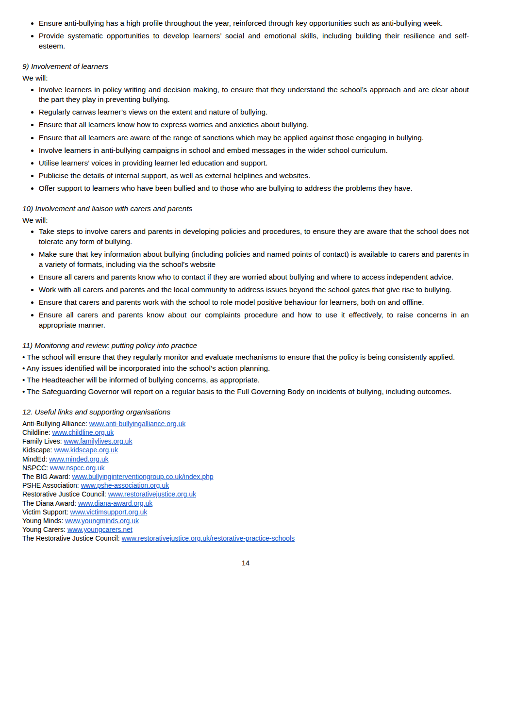Ensure anti-bullying has a high profile throughout the year, reinforced through key opportunities such as anti-bullying week.
Provide systematic opportunities to develop learners’ social and emotional skills, including building their resilience and self-esteem.
9) Involvement of learners
We will:
Involve learners in policy writing and decision making, to ensure that they understand the school’s approach and are clear about the part they play in preventing bullying.
Regularly canvas learner’s views on the extent and nature of bullying.
Ensure that all learners know how to express worries and anxieties about bullying.
Ensure that all learners are aware of the range of sanctions which may be applied against those engaging in bullying.
Involve learners in anti-bullying campaigns in school and embed messages in the wider school curriculum.
Utilise learners’ voices in providing learner led education and support.
Publicise the details of internal support, as well as external helplines and websites.
Offer support to learners who have been bullied and to those who are bullying to address the problems they have.
10) Involvement and liaison with carers and parents
We will:
Take steps to involve carers and parents in developing policies and procedures, to ensure they are aware that the school does not tolerate any form of bullying.
Make sure that key information about bullying (including policies and named points of contact) is available to carers and parents in a variety of formats, including via the school’s website
Ensure all carers and parents know who to contact if they are worried about bullying and where to access independent advice.
Work with all carers and parents and the local community to address issues beyond the school gates that give rise to bullying.
Ensure that carers and parents work with the school to role model positive behaviour for learners, both on and offline.
Ensure all carers and parents know about our complaints procedure and how to use it effectively, to raise concerns in an appropriate manner.
11) Monitoring and review: putting policy into practice
• The school will ensure that they regularly monitor and evaluate mechanisms to ensure that the policy is being consistently applied.
• Any issues identified will be incorporated into the school’s action planning.
• The Headteacher will be informed of bullying concerns, as appropriate.
• The Safeguarding Governor will report on a regular basis to the Full Governing Body on incidents of bullying, including outcomes.
12. Useful links and supporting organisations
Anti-Bullying Alliance: www.anti-bullyingalliance.org.uk
Childline: www.childline.org.uk
Family Lives: www.familylives.org.uk
Kidscape: www.kidscape.org.uk
MindEd: www.minded.org.uk
NSPCC: www.nspcc.org.uk
The BIG Award: www.bullyinginterventiongroup.co.uk/index.php
PSHE Association: www.pshe-association.org.uk
Restorative Justice Council: www.restorativejustice.org.uk
The Diana Award: www.diana-award.org.uk
Victim Support: www.victimsupport.org.uk
Young Minds: www.youngminds.org.uk
Young Carers: www.youngcarers.net
The Restorative Justice Council: www.restorativejustice.org.uk/restorative-practice-schools
14